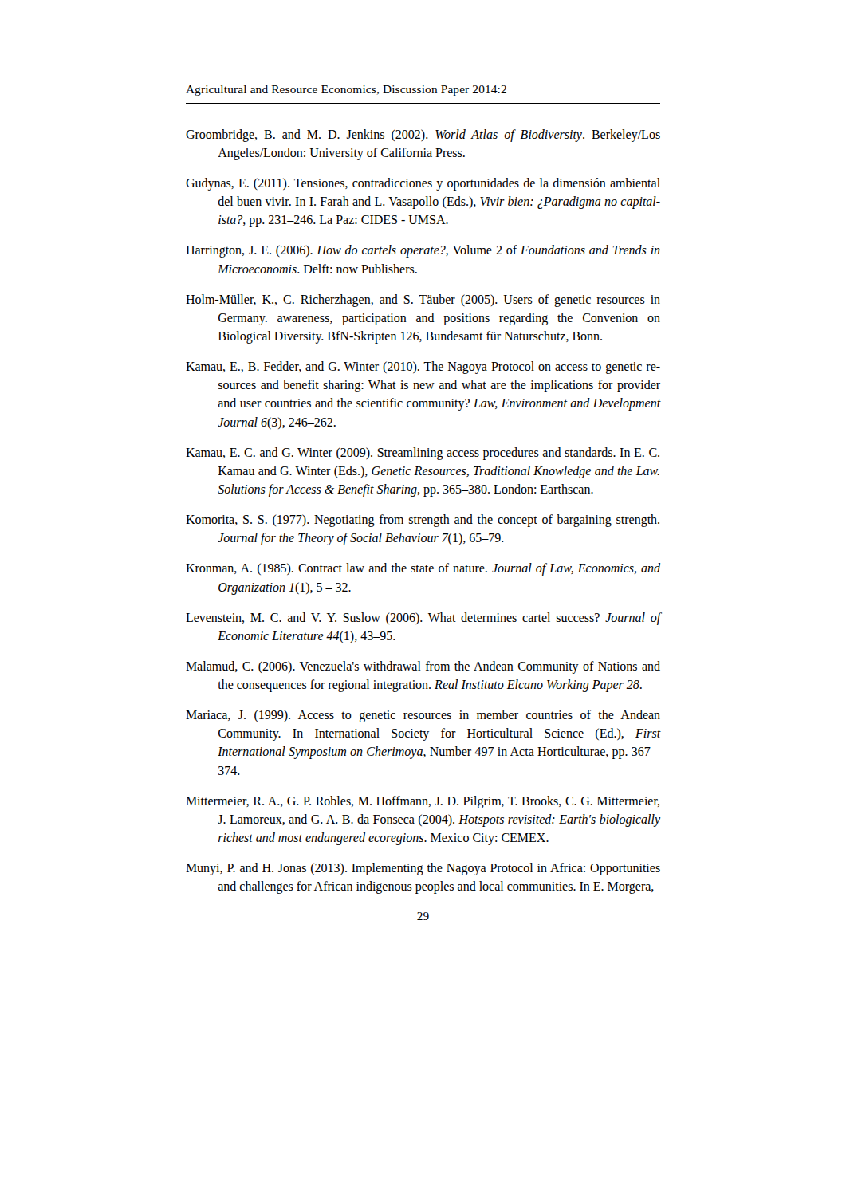Agricultural and Resource Economics, Discussion Paper 2014:2
Groombridge, B. and M. D. Jenkins (2002). World Atlas of Biodiversity. Berkeley/Los Angeles/London: University of California Press.
Gudynas, E. (2011). Tensiones, contradicciones y oportunidades de la dimensión ambiental del buen vivir. In I. Farah and L. Vasapollo (Eds.), Vivir bien: ¿Paradigma no capitalista?, pp. 231–246. La Paz: CIDES - UMSA.
Harrington, J. E. (2006). How do cartels operate?, Volume 2 of Foundations and Trends in Microeconomis. Delft: now Publishers.
Holm-Müller, K., C. Richerzhagen, and S. Täuber (2005). Users of genetic resources in Germany. awareness, participation and positions regarding the Convenion on Biological Diversity. BfN-Skripten 126, Bundesamt für Naturschutz, Bonn.
Kamau, E., B. Fedder, and G. Winter (2010). The Nagoya Protocol on access to genetic resources and benefit sharing: What is new and what are the implications for provider and user countries and the scientific community? Law, Environment and Development Journal 6(3), 246–262.
Kamau, E. C. and G. Winter (2009). Streamlining access procedures and standards. In E. C. Kamau and G. Winter (Eds.), Genetic Resources, Traditional Knowledge and the Law. Solutions for Access & Benefit Sharing, pp. 365–380. London: Earthscan.
Komorita, S. S. (1977). Negotiating from strength and the concept of bargaining strength. Journal for the Theory of Social Behaviour 7(1), 65–79.
Kronman, A. (1985). Contract law and the state of nature. Journal of Law, Economics, and Organization 1(1), 5 – 32.
Levenstein, M. C. and V. Y. Suslow (2006). What determines cartel success? Journal of Economic Literature 44(1), 43–95.
Malamud, C. (2006). Venezuela's withdrawal from the Andean Community of Nations and the consequences for regional integration. Real Instituto Elcano Working Paper 28.
Mariaca, J. (1999). Access to genetic resources in member countries of the Andean Community. In International Society for Horticultural Science (Ed.), First International Symposium on Cherimoya, Number 497 in Acta Horticulturae, pp. 367 – 374.
Mittermeier, R. A., G. P. Robles, M. Hoffmann, J. D. Pilgrim, T. Brooks, C. G. Mittermeier, J. Lamoreux, and G. A. B. da Fonseca (2004). Hotspots revisited: Earth's biologically richest and most endangered ecoregions. Mexico City: CEMEX.
Munyi, P. and H. Jonas (2013). Implementing the Nagoya Protocol in Africa: Opportunities and challenges for African indigenous peoples and local communities. In E. Morgera,
29